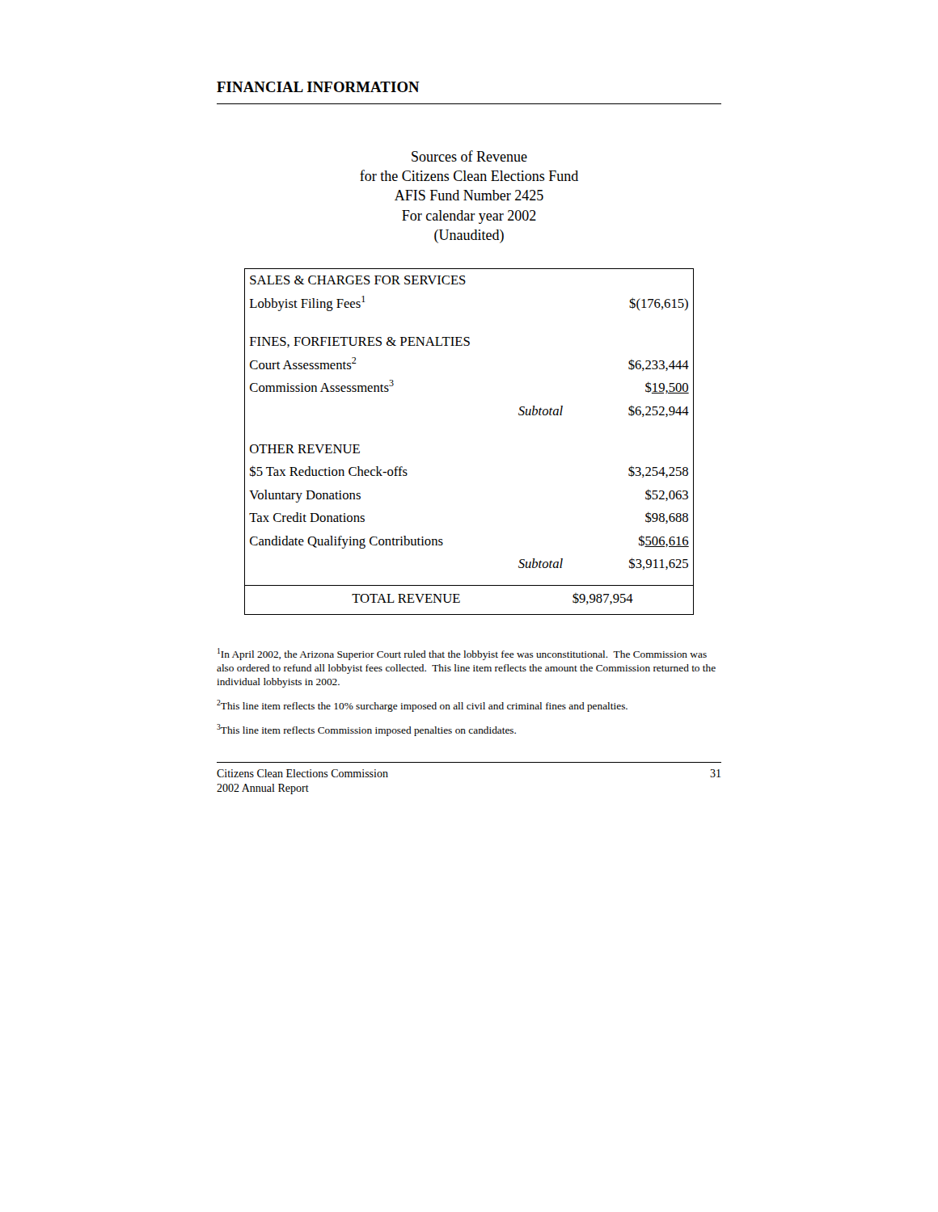FINANCIAL INFORMATION
Sources of Revenue
for the Citizens Clean Elections Fund
AFIS Fund Number 2425
For calendar year 2002
(Unaudited)
| SALES & CHARGES FOR SERVICES | |
| Lobbyist Filing Fees 1 | $(176,615) |
| FINES, FORFIETURES & PENALTIES | |
| Court Assessments 2 | $6,233,444 |
| Commission Assessments 3 | | $ 19,500 |
| | Subtotal | $6,252,944 |
| OTHER REVENUE | |
| $5 Tax Reduction Check-offs | $3,254,258 |
| Voluntary Donations | $52,063 |
| Tax Credit Donations | $98,688 |
| Candidate Qualifying Contributions | | $ 506,616 |
| | Subtotal | $3,911,625 |
| TOTAL REVENUE | $9,987,954 |
1In April 2002, the Arizona Superior Court ruled that the lobbyist fee was unconstitutional. The Commission was also ordered to refund all lobbyist fees collected. This line item reflects the amount the Commission returned to the individual lobbyists in 2002.
2This line item reflects the 10% surcharge imposed on all civil and criminal fines and penalties.
3This line item reflects Commission imposed penalties on candidates.
Citizens Clean Elections Commission
2002 Annual Report
31